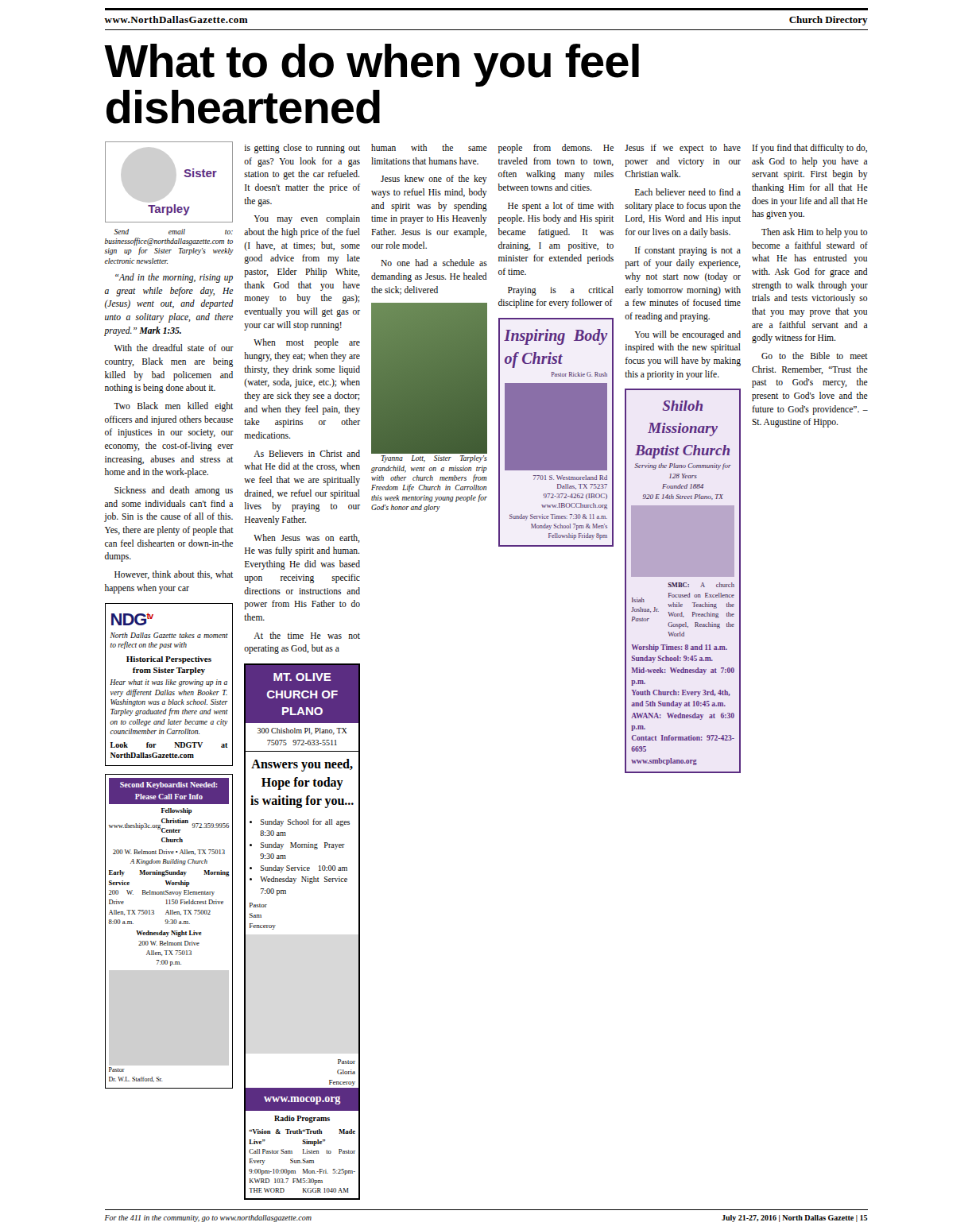www.NorthDallasGazette.com
Church Directory
What to do when you feel disheartened
Sister
Tarpley
Send email to: businessoffice@northdallasgazette.com to sign up for Sister Tarpley's weekly electronic newsletter.
“And in the morning, rising up a great while before day, He (Jesus) went out, and departed unto a solitary place, and there prayed.” Mark 1:35.
With the dreadful state of our country, Black men are being killed by bad policemen and nothing is being done about it.
Two Black men killed eight officers and injured others because of injustices in our society, our economy, the cost-of-living ever increasing, abuses and stress at home and in the work-place.
Sickness and death among us and some individuals can't find a job. Sin is the cause of all of this. Yes, there are plenty of people that can feel dishearten or down-in-the dumps.
However, think about this, what happens when your car
NDGtv
North Dallas Gazette takes a moment to reflect on the past with
Historical Perspectives
from Sister Tarpley
Hear what it was like growing up in a very different Dallas when Booker T. Washington was a black school. Sister Tarpley graduated frm there and went on to college and later became a city councilmember in Carrollton.
Look for NDGTV at NorthDallasGazette.com
Second Keyboardist Needed: Please Call For Info
www.theship3c.org
Fellowship Christian
Center Church
972.359.9956
200 W. Belmont Drive • Allen, TX 75013
A Kingdom Building Church
Early Morning Service
200 W. Belmont Drive
Allen, TX 75013
8:00 a.m.
Sunday Morning Worship
Savoy Elementary
1150 Fieldcrest Drive
Allen, TX 75002
9:30 a.m.
Wednesday Night Live
200 W. Belmont Drive
Allen, TX 75013
7:00 p.m.
Pastor
Dr. W.L. Stafford, Sr.
is getting close to running out of gas? You look for a gas station to get the car refueled. It doesn't matter the price of the gas.
You may even complain about the high price of the fuel (I have, at times; but, some good advice from my late pastor, Elder Philip White, thank God that you have money to buy the gas); eventually you will get gas or your car will stop running!
When most people are hungry, they eat; when they are thirsty, they drink some liquid (water, soda, juice, etc.); when they are sick they see a doctor; and when they feel pain, they take aspirins or other medications.
As Believers in Christ and what He did at the cross, when we feel that we are spiritually drained, we refuel our spiritual lives by praying to our Heavenly Father.
When Jesus was on earth, He was fully spirit and human. Everything He did was based upon receiving specific directions or instructions and power from His Father to do them.
At the time He was not operating as God, but as a
MT. OLIVE CHURCH OF PLANO
300 Chisholm Pl, Plano, TX 75075 972-633-5511
Answers you need, Hope for today
is waiting for you...
Sunday School for all ages 8:30 am
Sunday Morning Prayer 9:30 am
Sunday Service 10:00 am
Wednesday Night Service 7:00 pm
Pastor
Sam
Fenceroy
Pastor
Gloria
Fenceroy
www.mocop.org
Radio Programs
“Vision & Truth Live”
Call Pastor Sam
Every Sun. 9:00pm-10:00pm
KWRD 103.7 FM THE WORD
“Truth Made Simple”
Listen to Pastor Sam
Mon.-Fri. 5:25pm-5:30pm
KGGR 1040 AM
human with the same limitations that humans have.
Jesus knew one of the key ways to refuel His mind, body and spirit was by spending time in prayer to His Heavenly Father. Jesus is our example, our role model.
No one had a schedule as demanding as Jesus. He healed the sick; delivered
Tyanna Lott, Sister Tarpley's grandchild, went on a mission trip with other church members from Freedom Life Church in Carrollton this week mentoring young people for God's honor and glory
people from demons. He traveled from town to town, often walking many miles between towns and cities.
He spent a lot of time with people. His body and His spirit became fatigued. It was draining, I am positive, to minister for extended periods of time.
Praying is a critical discipline for every follower of
Inspiring Body of Christ
Pastor Rickie G. Rush
7701 S. Westmoreland Rd
Dallas, TX 75237
972-372-4262 (IBOC)
www.IBOCChurch.org
Sunday Service Times: 7:30 & 11 a.m.
Monday School 7pm & Men's Fellowship Friday 8pm
Jesus if we expect to have power and victory in our Christian walk.
Each believer need to find a solitary place to focus upon the Lord, His Word and His input for our lives on a daily basis.
If constant praying is not a part of your daily experience, why not start now (today or early tomorrow morning) with a few minutes of focused time of reading and praying.
You will be encouraged and inspired with the new spiritual focus you will have by making this a priority in your life.
Shiloh Missionary Baptist Church
Serving the Plano Community for 128 Years
Founded 1884
920 E 14th Street Plano, TX
Isiah Joshua, Jr.
Pastor
SMBC: A church Focused on Excellence while Teaching the Word, Preaching the Gospel, Reaching the World
Worship Times: 8 and 11 a.m.
Sunday School: 9:45 a.m.
Mid-week: Wednesday at 7:00 p.m.
Youth Church: Every 3rd, 4th,
and 5th Sunday at 10:45 a.m.
AWANA: Wednesday at 6:30 p.m.
Contact Information: 972-423-6695
www.smbcplano.org
If you find that difficulty to do, ask God to help you have a servant spirit. First begin by thanking Him for all that He does in your life and all that He has given you.
Then ask Him to help you to become a faithful steward of what He has entrusted you with. Ask God for grace and strength to walk through your trials and tests victoriously so that you may prove that you are a faithful servant and a godly witness for Him.
Go to the Bible to meet Christ. Remember, “Trust the past to God's mercy, the present to God's love and the future to God's providence”. – St. Augustine of Hippo.
For the 411 in the community, go to www.northdallasgazette.com
July 21-27, 2016 | North Dallas Gazette | 15